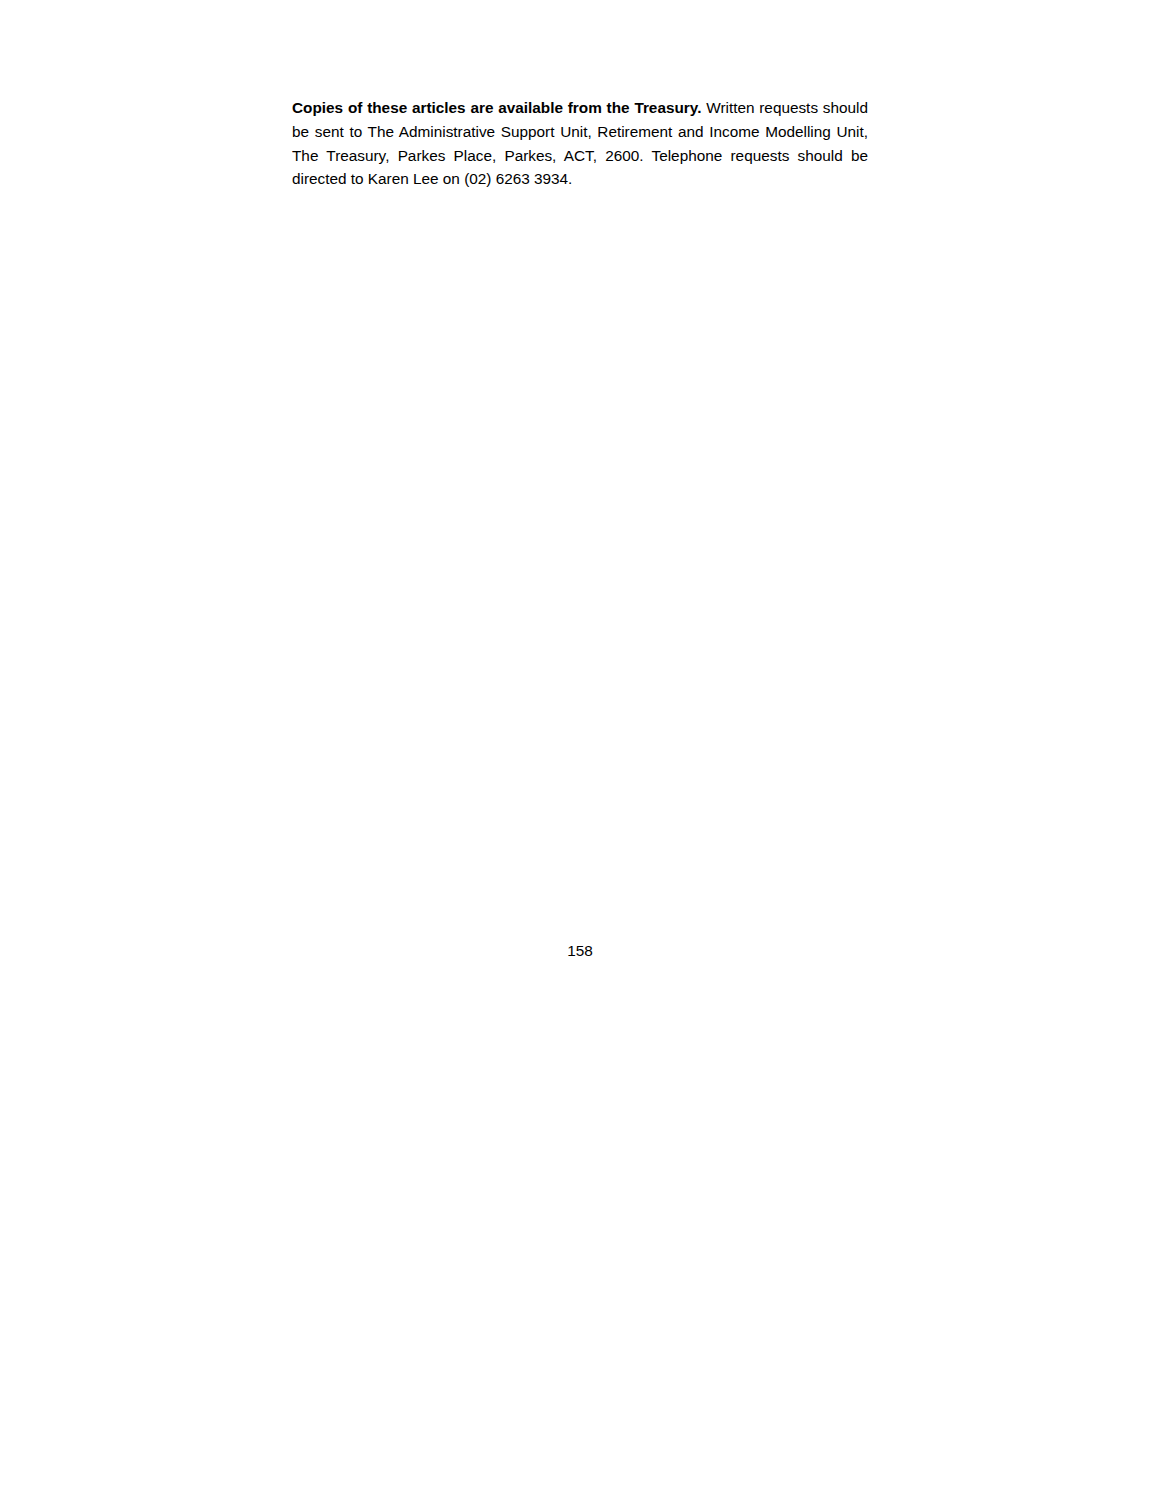Copies of these articles are available from the Treasury. Written requests should be sent to The Administrative Support Unit, Retirement and Income Modelling Unit, The Treasury, Parkes Place, Parkes, ACT, 2600. Telephone requests should be directed to Karen Lee on (02) 6263 3934.
158